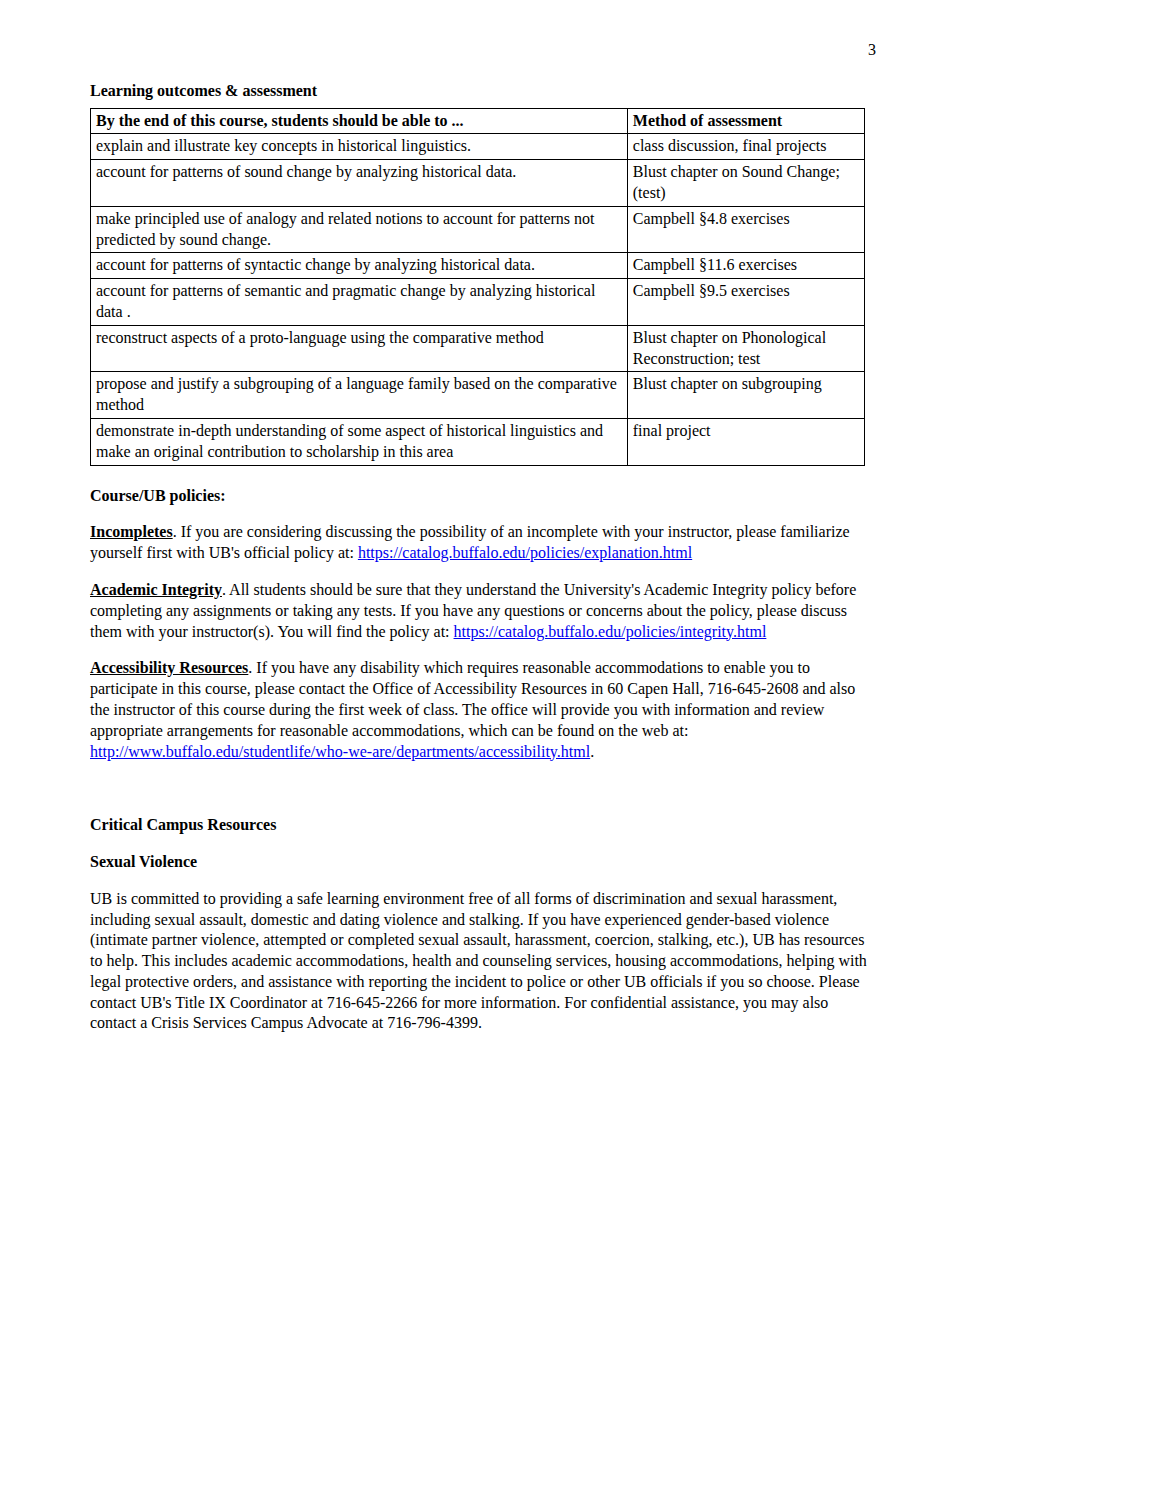3
Learning outcomes & assessment
| By the end of this course, students should be able to ... | Method of assessment |
| --- | --- |
| explain and illustrate key concepts in historical linguistics. | class discussion, final projects |
| account for patterns of sound change by analyzing historical data. | Blust chapter on Sound Change; (test) |
| make principled use of analogy and related notions to account for patterns not predicted by sound change. | Campbell §4.8 exercises |
| account for patterns of syntactic change by analyzing historical data. | Campbell §11.6 exercises |
| account for patterns of semantic and pragmatic change by analyzing historical data . | Campbell §9.5 exercises |
| reconstruct aspects of a proto-language using the comparative method | Blust chapter on Phonological Reconstruction; test |
| propose and justify a subgrouping of a language family based on the comparative method | Blust chapter on subgrouping |
| demonstrate in-depth understanding of some aspect of historical linguistics and make an original contribution to scholarship in this area | final project |
Course/UB policies:
Incompletes. If you are considering discussing the possibility of an incomplete with your instructor, please familiarize yourself first with UB's official policy at: https://catalog.buffalo.edu/policies/explanation.html
Academic Integrity. All students should be sure that they understand the University's Academic Integrity policy before completing any assignments or taking any tests. If you have any questions or concerns about the policy, please discuss them with your instructor(s). You will find the policy at: https://catalog.buffalo.edu/policies/integrity.html
Accessibility Resources. If you have any disability which requires reasonable accommodations to enable you to participate in this course, please contact the Office of Accessibility Resources in 60 Capen Hall, 716-645-2608 and also the instructor of this course during the first week of class. The office will provide you with information and review appropriate arrangements for reasonable accommodations, which can be found on the web at: http://www.buffalo.edu/studentlife/who-we-are/departments/accessibility.html.
Critical Campus Resources
Sexual Violence
UB is committed to providing a safe learning environment free of all forms of discrimination and sexual harassment, including sexual assault, domestic and dating violence and stalking. If you have experienced gender-based violence (intimate partner violence, attempted or completed sexual assault, harassment, coercion, stalking, etc.), UB has resources to help. This includes academic accommodations, health and counseling services, housing accommodations, helping with legal protective orders, and assistance with reporting the incident to police or other UB officials if you so choose. Please contact UB's Title IX Coordinator at 716-645-2266 for more information. For confidential assistance, you may also contact a Crisis Services Campus Advocate at 716-796-4399.